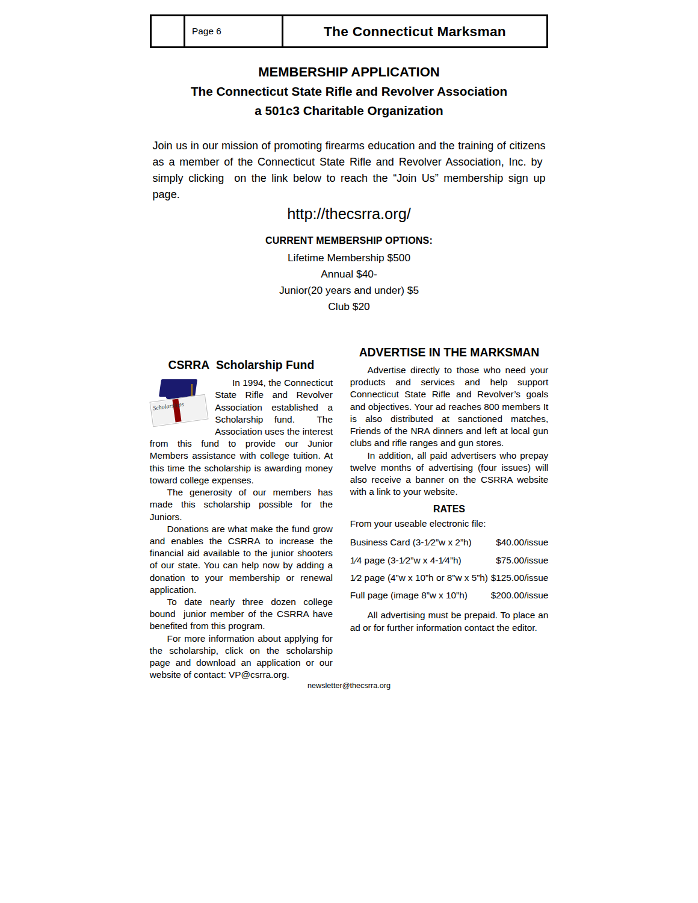Page 6
The Connecticut Marksman
MEMBERSHIP APPLICATION
The Connecticut State Rifle and Revolver Association
a 501c3 Charitable Organization
Join us in our mission of promoting firearms education and the training of citizens as a member of the Connecticut State Rifle and Revolver Association, Inc. by simply clicking on the link below to reach the “Join Us” membership sign up page.
http://thecsrra.org/
CURRENT MEMBERSHIP OPTIONS:
Lifetime Membership $500
Annual $40-
Junior(20 years and under) $5
Club $20
CSRRA Scholarship Fund
Scholarships
In 1994, the Connecticut State Rifle and Revolver Association established a Scholarship fund. The Association uses the interest from this fund to provide our Junior Members assistance with college tuition. At this time the scholarship is awarding money toward college expenses.
The generosity of our members has made this scholarship possible for the Juniors.
Donations are what make the fund grow and enables the CSRRA to increase the financial aid available to the junior shooters of our state. You can help now by adding a donation to your membership or renewal application.
To date nearly three dozen college bound junior member of the CSRRA have benefited from this program.
For more information about applying for the scholarship, click on the scholarship page and download an application or our website of contact: VP@csrra.org.
ADVERTISE IN THE MARKSMAN
Advertise directly to those who need your products and services and help support Connecticut State Rifle and Revolver’s goals and objectives. Your ad reaches 800 members It is also distributed at sanctioned matches, Friends of the NRA dinners and left at local gun clubs and rifle ranges and gun stores.
In addition, all paid advertisers who prepay twelve months of advertising (four issues) will also receive a banner on the CSRRA website with a link to your website.
RATES
From your useable electronic file:
Business Card (3-1⁄2”w x 2”h)
$40.00/issue
1⁄4 page (3-1⁄2”w x 4-1⁄4”h)
$75.00/issue
1⁄2 page (4”w x 10”h or 8”w x 5”h)
$125.00/issue
Full page (image 8”w x 10”h)
$200.00/issue
All advertising must be prepaid. To place an ad or for further information contact the editor.
newsletter@thecsrra.org